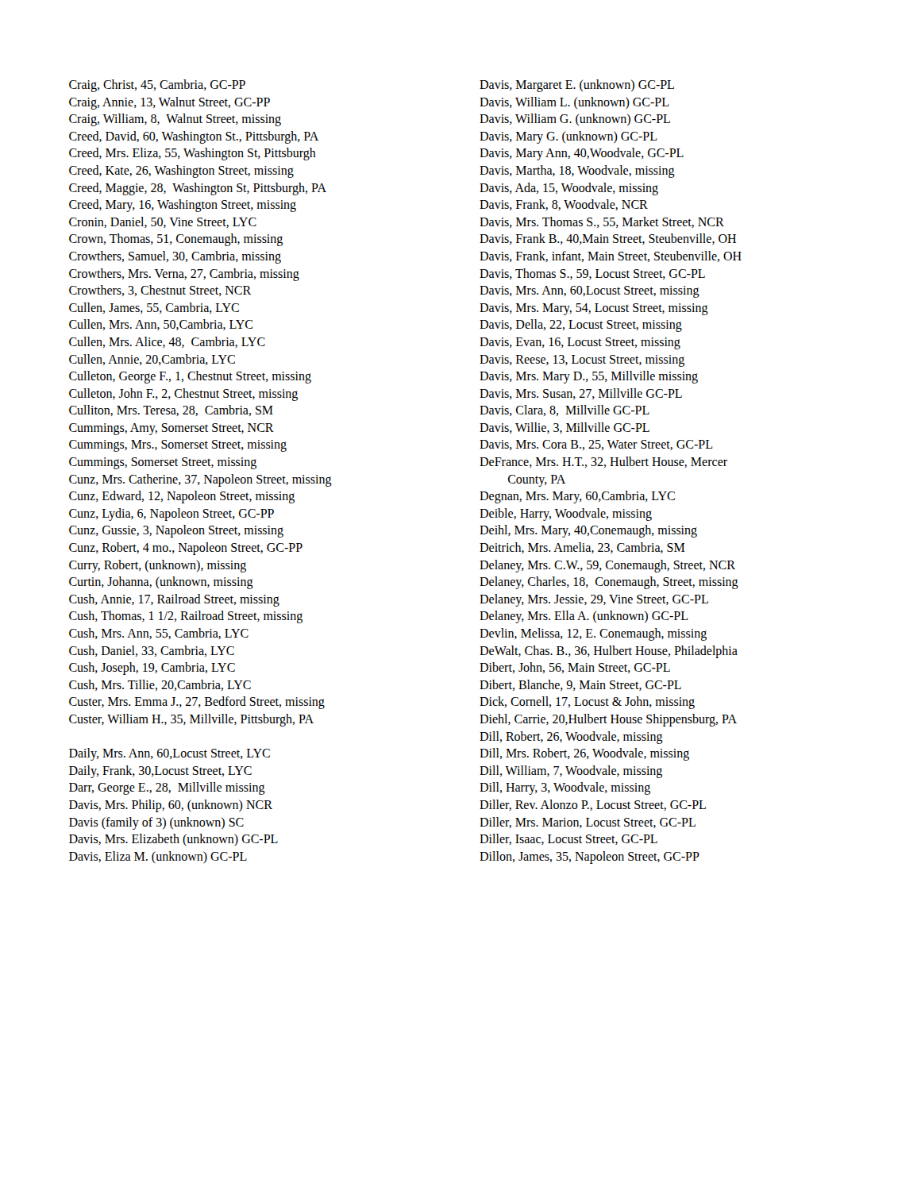Craig, Christ, 45, Cambria, GC-PP
Craig, Annie, 13, Walnut Street, GC-PP
Craig, William, 8, Walnut Street, missing
Creed, David, 60, Washington St., Pittsburgh, PA
Creed, Mrs. Eliza, 55, Washington St, Pittsburgh
Creed, Kate, 26, Washington Street, missing
Creed, Maggie, 28, Washington St, Pittsburgh, PA
Creed, Mary, 16, Washington Street, missing
Cronin, Daniel, 50, Vine Street, LYC
Crown, Thomas, 51, Conemaugh, missing
Crowthers, Samuel, 30, Cambria, missing
Crowthers, Mrs. Verna, 27, Cambria, missing
Crowthers, 3, Chestnut Street, NCR
Cullen, James, 55, Cambria, LYC
Cullen, Mrs. Ann, 50,Cambria, LYC
Cullen, Mrs. Alice, 48, Cambria, LYC
Cullen, Annie, 20,Cambria, LYC
Culleton, George F., 1, Chestnut Street, missing
Culleton, John F., 2, Chestnut Street, missing
Culliton, Mrs. Teresa, 28, Cambria, SM
Cummings, Amy, Somerset Street, NCR
Cummings, Mrs., Somerset Street, missing
Cummings, Somerset Street, missing
Cunz, Mrs. Catherine, 37, Napoleon Street, missing
Cunz, Edward, 12, Napoleon Street, missing
Cunz, Lydia, 6, Napoleon Street, GC-PP
Cunz, Gussie, 3, Napoleon Street, missing
Cunz, Robert, 4 mo., Napoleon Street, GC-PP
Curry, Robert, (unknown), missing
Curtin, Johanna, (unknown, missing
Cush, Annie, 17, Railroad Street, missing
Cush, Thomas, 1 1/2, Railroad Street, missing
Cush, Mrs. Ann, 55, Cambria, LYC
Cush, Daniel, 33, Cambria, LYC
Cush, Joseph, 19, Cambria, LYC
Cush, Mrs. Tillie, 20,Cambria, LYC
Custer, Mrs. Emma J., 27, Bedford Street, missing
Custer, William H., 35, Millville, Pittsburgh, PA
Daily, Mrs. Ann, 60,Locust Street, LYC
Daily, Frank, 30,Locust Street, LYC
Darr, George E., 28, Millville missing
Davis, Mrs. Philip, 60, (unknown) NCR
Davis (family of 3) (unknown) SC
Davis, Mrs. Elizabeth (unknown) GC-PL
Davis, Eliza M. (unknown) GC-PL
Davis, Margaret E. (unknown) GC-PL
Davis, William L. (unknown) GC-PL
Davis, William G. (unknown) GC-PL
Davis, Mary G. (unknown) GC-PL
Davis, Mary Ann, 40,Woodvale, GC-PL
Davis, Martha, 18, Woodvale, missing
Davis, Ada, 15, Woodvale, missing
Davis, Frank, 8, Woodvale, NCR
Davis, Mrs. Thomas S., 55, Market Street, NCR
Davis, Frank B., 40,Main Street, Steubenville, OH
Davis, Frank, infant, Main Street, Steubenville, OH
Davis, Thomas S., 59, Locust Street, GC-PL
Davis, Mrs. Ann, 60,Locust Street, missing
Davis, Mrs. Mary, 54, Locust Street, missing
Davis, Della, 22, Locust Street, missing
Davis, Evan, 16, Locust Street, missing
Davis, Reese, 13, Locust Street, missing
Davis, Mrs. Mary D., 55, Millville missing
Davis, Mrs. Susan, 27, Millville GC-PL
Davis, Clara, 8, Millville GC-PL
Davis, Willie, 3, Millville GC-PL
Davis, Mrs. Cora B., 25, Water Street, GC-PL
DeFrance, Mrs. H.T., 32, Hulbert House, Mercer
County, PA
Degnan, Mrs. Mary, 60,Cambria, LYC
Deible, Harry, Woodvale, missing
Deihl, Mrs. Mary, 40,Conemaugh, missing
Deitrich, Mrs. Amelia, 23, Cambria, SM
Delaney, Mrs. C.W., 59, Conemaugh, Street, NCR
Delaney, Charles, 18, Conemaugh, Street, missing
Delaney, Mrs. Jessie, 29, Vine Street, GC-PL
Delaney, Mrs. Ella A. (unknown) GC-PL
Devlin, Melissa, 12, E. Conemaugh, missing
DeWalt, Chas. B., 36, Hulbert House, Philadelphia
Dibert, John, 56, Main Street, GC-PL
Dibert, Blanche, 9, Main Street, GC-PL
Dick, Cornell, 17, Locust & John, missing
Diehl, Carrie, 20,Hulbert House Shippensburg, PA
Dill, Robert, 26, Woodvale, missing
Dill, Mrs. Robert, 26, Woodvale, missing
Dill, William, 7, Woodvale, missing
Dill, Harry, 3, Woodvale, missing
Diller, Rev. Alonzo P., Locust Street, GC-PL
Diller, Mrs. Marion, Locust Street, GC-PL
Diller, Isaac, Locust Street, GC-PL
Dillon, James, 35, Napoleon Street, GC-PP